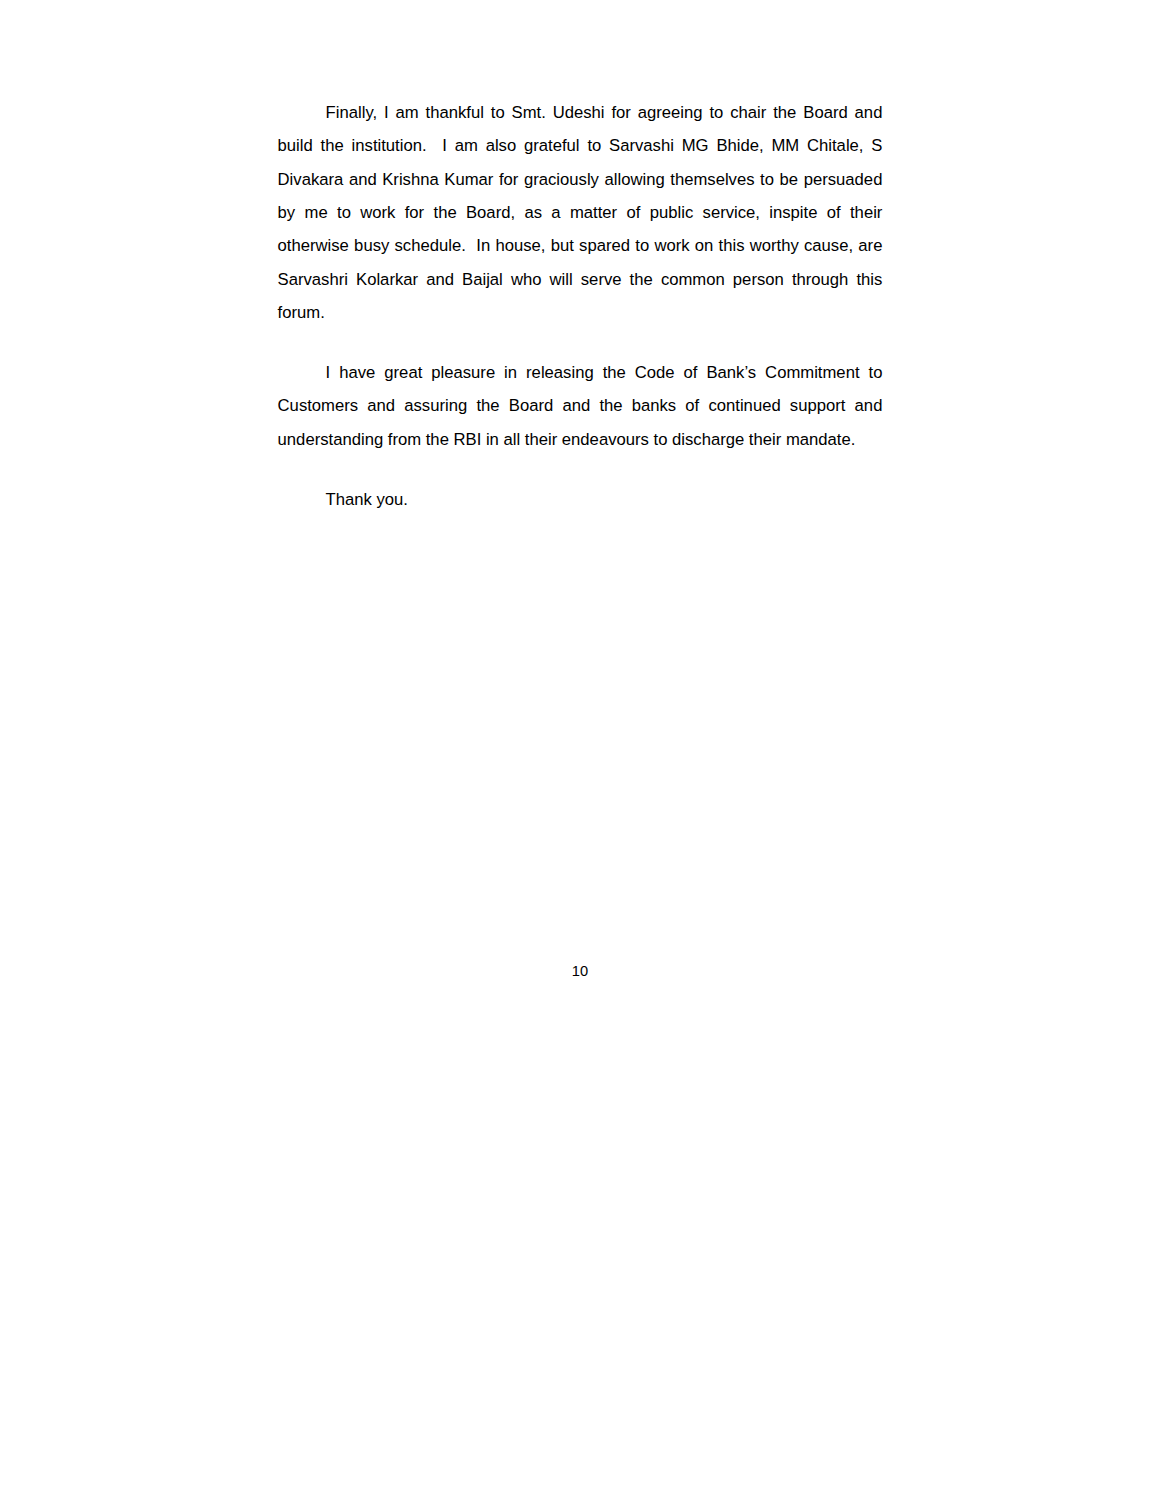Finally, I am thankful to Smt. Udeshi for agreeing to chair the Board and build the institution. I am also grateful to Sarvashi MG Bhide, MM Chitale, S Divakara and Krishna Kumar for graciously allowing themselves to be persuaded by me to work for the Board, as a matter of public service, inspite of their otherwise busy schedule. In house, but spared to work on this worthy cause, are Sarvashri Kolarkar and Baijal who will serve the common person through this forum.
I have great pleasure in releasing the Code of Bank’s Commitment to Customers and assuring the Board and the banks of continued support and understanding from the RBI in all their endeavours to discharge their mandate.
Thank you.
10